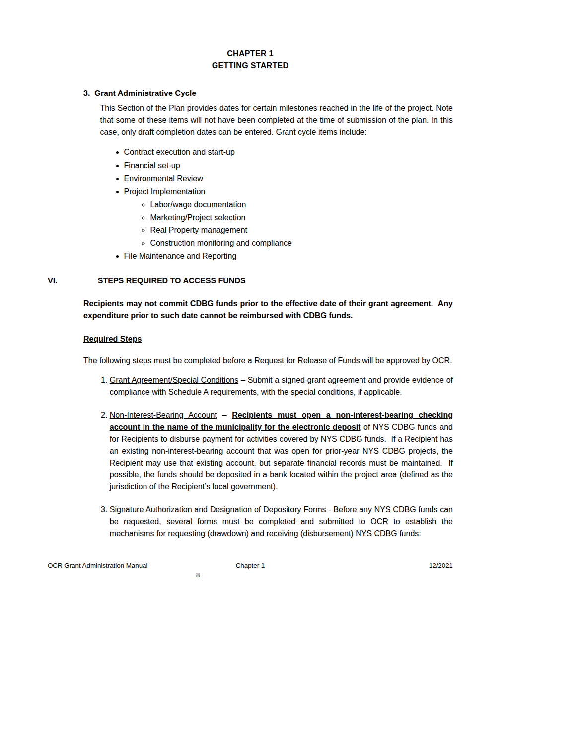CHAPTER 1
GETTING STARTED
3. Grant Administrative Cycle
This Section of the Plan provides dates for certain milestones reached in the life of the project. Note that some of these items will not have been completed at the time of submission of the plan. In this case, only draft completion dates can be entered. Grant cycle items include:
Contract execution and start-up
Financial set-up
Environmental Review
Project Implementation
Labor/wage documentation
Marketing/Project selection
Real Property management
Construction monitoring and compliance
File Maintenance and Reporting
VI. STEPS REQUIRED TO ACCESS FUNDS
Recipients may not commit CDBG funds prior to the effective date of their grant agreement. Any expenditure prior to such date cannot be reimbursed with CDBG funds.
Required Steps
The following steps must be completed before a Request for Release of Funds will be approved by OCR.
Grant Agreement/Special Conditions – Submit a signed grant agreement and provide evidence of compliance with Schedule A requirements, with the special conditions, if applicable.
Non-Interest-Bearing Account – Recipients must open a non-interest-bearing checking account in the name of the municipality for the electronic deposit of NYS CDBG funds and for Recipients to disburse payment for activities covered by NYS CDBG funds. If a Recipient has an existing non-interest-bearing account that was open for prior-year NYS CDBG projects, the Recipient may use that existing account, but separate financial records must be maintained. If possible, the funds should be deposited in a bank located within the project area (defined as the jurisdiction of the Recipient’s local government).
Signature Authorization and Designation of Depository Forms - Before any NYS CDBG funds can be requested, several forms must be completed and submitted to OCR to establish the mechanisms for requesting (drawdown) and receiving (disbursement) NYS CDBG funds:
OCR Grant Administration Manual
Chapter 1
12/2021
8